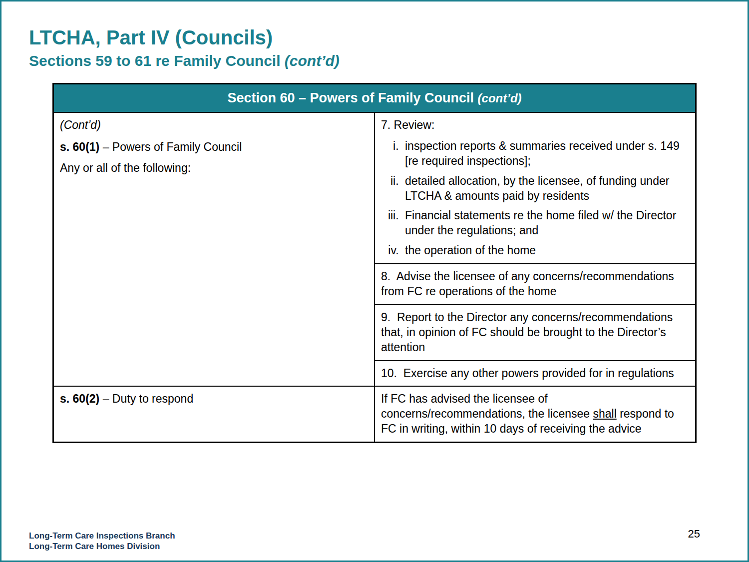LTCHA, Part IV (Councils)
Sections 59 to 61 re Family Council (cont’d)
| Section 60 – Powers of Family Council (cont’d) |
| --- |
| (Cont’d) s. 60(1) – Powers of Family Council Any or all of the following: | 7. Review: inspection reports & summaries received under s. 149 [re required inspections]; detailed allocation, by the licensee, of funding under LTCHA & amounts paid by residents Financial statements re the home filed w/ the Director under the regulations; and the operation of the home |
| 8. Advise the licensee of any concerns/recommendations from FC re operations of the home |
| 9. Report to the Director any concerns/recommendations that, in opinion of FC should be brought to the Director’s attention |
| 10. Exercise any other powers provided for in regulations |
| s. 60(2) – Duty to respond | If FC has advised the licensee of concerns/recommendations, the licensee shall respond to FC in writing, within 10 days of receiving the advice |
Long-Term Care Inspections Branch
Long-Term Care Homes Division
25